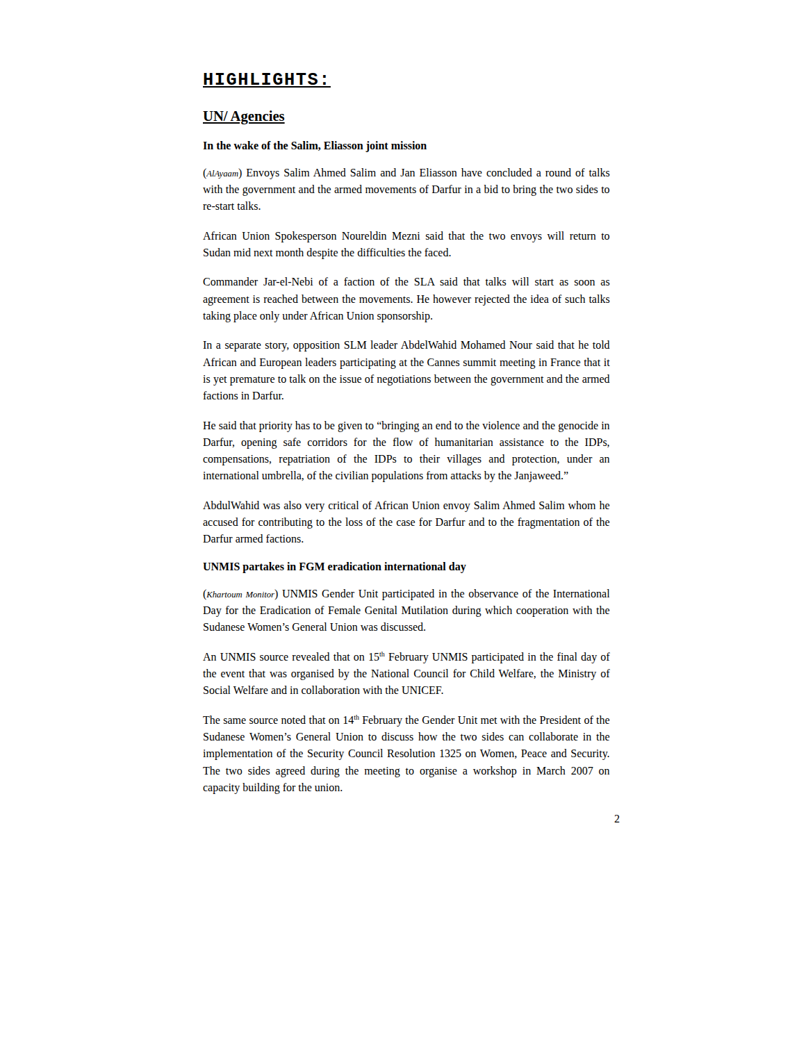HIGHLIGHTS:
UN/ Agencies
In the wake of the Salim, Eliasson joint mission
(AlAyaam) Envoys Salim Ahmed Salim and Jan Eliasson have concluded a round of talks with the government and the armed movements of Darfur in a bid to bring the two sides to re-start talks.
African Union Spokesperson Noureldin Mezni said that the two envoys will return to Sudan mid next month despite the difficulties the faced.
Commander Jar-el-Nebi of a faction of the SLA said that talks will start as soon as agreement is reached between the movements. He however rejected the idea of such talks taking place only under African Union sponsorship.
In a separate story, opposition SLM leader AbdelWahid Mohamed Nour said that he told African and European leaders participating at the Cannes summit meeting in France that it is yet premature to talk on the issue of negotiations between the government and the armed factions in Darfur.
He said that priority has to be given to “bringing an end to the violence and the genocide in Darfur, opening safe corridors for the flow of humanitarian assistance to the IDPs, compensations, repatriation of the IDPs to their villages and protection, under an international umbrella, of the civilian populations from attacks by the Janjaweed.”
AbdulWahid was also very critical of African Union envoy Salim Ahmed Salim whom he accused for contributing to the loss of the case for Darfur and to the fragmentation of the Darfur armed factions.
UNMIS partakes in FGM eradication international day
(Khartoum Monitor) UNMIS Gender Unit participated in the observance of the International Day for the Eradication of Female Genital Mutilation during which cooperation with the Sudanese Women’s General Union was discussed.
An UNMIS source revealed that on 15th February UNMIS participated in the final day of the event that was organised by the National Council for Child Welfare, the Ministry of Social Welfare and in collaboration with the UNICEF.
The same source noted that on 14th February the Gender Unit met with the President of the Sudanese Women’s General Union to discuss how the two sides can collaborate in the implementation of the Security Council Resolution 1325 on Women, Peace and Security. The two sides agreed during the meeting to organise a workshop in March 2007 on capacity building for the union.
2